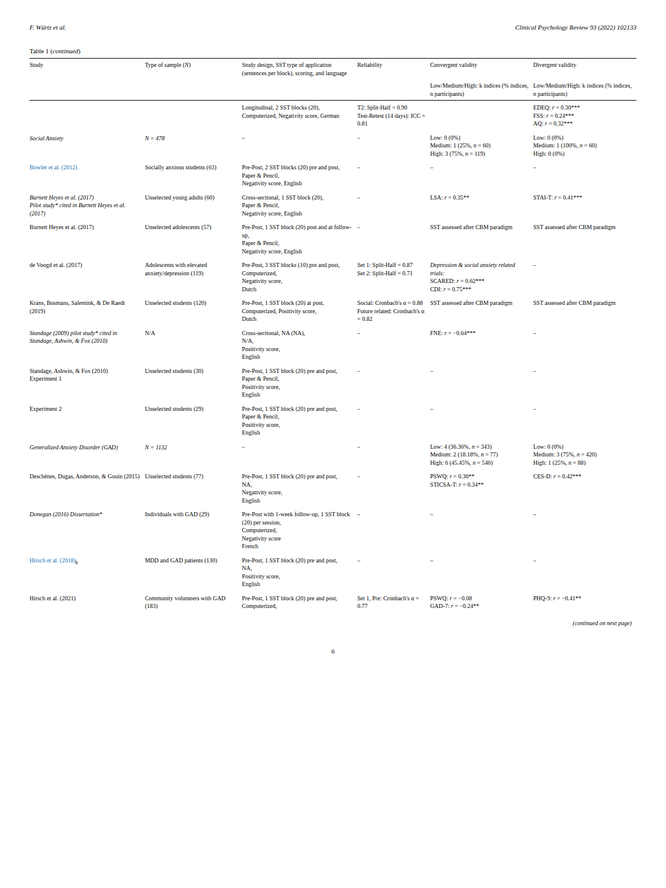F. Würtz et al.
Clinical Psychology Review 93 (2022) 102133
Table 1 (continued)
| Study | Type of sample ( N ) | Study design, SST type of application (sentences per block), scoring, and language | Reliability | Convergent validity | Divergent validity |
| --- | --- | --- | --- | --- | --- |
| | | | | Low/Medium/High: k indices (% indices, n participants) | Low/Medium/High: k indices (% indices, n participants) |
| | | Longitudinal, 2 SST blocks (20), Computerized, Negativity score, German | T2: Split-Half = 0.90 Test-Retest (14 days): ICC = 0.81 | | EDEQ: r = 0.30*** FSS: r = 0.24*** AQ: r = 0.32*** |
| Social Anxiety | N = 478 | – | – | Low: 0 (0%) Medium: 1 (25%, n = 60) High: 3 (75%, n = 119) | Low: 0 (0%) Medium: 1 (100%, n = 60) High: 0 (0%) |
| Bowler et al. (2012) | Socially anxious students (63) | Pre-Post, 2 SST blocks (20) pre and post, Paper & Pencil, Negativity score, English | – | – | – |
| Burnett Heyes et al. (2017) Pilot study* cited in Burnett Heyes et al. (2017) | Unselected young adults (60) | Cross-sectional, 1 SST block (20), Paper & Pencil, Negativity score, English | – | LSA: r = 0.35** | STAI-T: r = 0.41*** |
| Burnett Heyes et al. (2017) | Unselected adolescents (57) | Pre-Post, 1 SST block (20) post and at follow-up, Paper & Pencil, Negativity score, English | – | SST assessed after CBM paradigm | SST assessed after CBM paradigm |
| de Voogd et al. (2017) | Adolescents with elevated anxiety/depression (119) | Pre-Post, 3 SST blocks (10) pre and post, Computerized, Negativity score, Dutch | Set 1: Split-Half = 0.87 Set 2: Split-Half = 0.71 | Depression & social anxiety related trials: SCARED: r = 0.62*** CDI: r = 0.75*** | – |
| Krans, Bosmans, Salemink, & De Raedt (2019) | Unselected students (120) | Pre-Post, 1 SST block (20) at post, Computerized, Positivity score, Dutch | Social: Cronbach's α = 0.88 Future related: Cronbach's α = 0.82 | SST assessed after CBM paradigm | SST assessed after CBM paradigm |
| Standage (2009) pilot study* cited in Standage, Ashwin, & Fox (2010) | N/A | Cross-sectional, NA (NA), N/A, Positivity score, English | – | FNE: r = −0.64*** | – |
| Standage, Ashwin, & Fox (2010) Experiment 1 | Unselected students (30) | Pre-Post, 1 SST block (20) pre and post, Paper & Pencil, Positivity score, English | – | – | – |
| Experiment 2 | Unselected students (29) | Pre-Post, 1 SST block (20) pre and post, Paper & Pencil, Positivity score, English | – | – | – |
| Generalized Anxiety Disorder (GAD) | N = 1132 | – | – | Low: 4 (36.36%, n = 343) Medium: 2 (18.18%, n = 77) High: 6 (45.45%, n = 546) | Low: 0 (0%) Medium: 3 (75%, n = 420) High: 1 (25%, n = 88) |
| Deschênes, Dugas, Anderson, & Gouin (2015) | Unselected students (77) | Pre-Post, 1 SST block (20) pre and post, NA, Negativity score, English | – | PSWQ: r = 0.30** STICSA-T: r = 0.34** | CES-D: r = 0.42*** |
| Donegan (2016) Dissertation* | Individuals with GAD (29) | Pre-Post with 1-week follow-up, 1 SST block (20) per session, Computerized, Negativity score French | – | – | – |
| Hirsch et al. (2018) b | MDD and GAD patients (130) | Pre-Post, 1 SST block (20) pre and post, NA, Positivity score, English | – | – | – |
| Hirsch et al. (2021) | Community volunteers with GAD (183) | Pre-Post, 1 SST block (20) pre and post, Computerized, | Set 1, Pre: Cronbach's α = 0.77 | PSWQ: r = −0.08 GAD-7: r = −0.24** | PHQ-9: r = −0.41** |
| ( continued on next page ) |
6